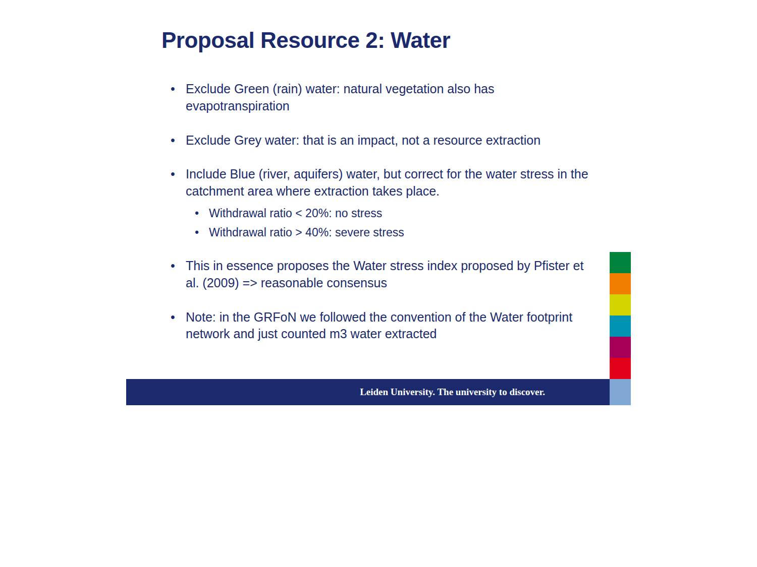Proposal Resource 2: Water
Exclude Green (rain) water: natural vegetation also has evapotranspiration
Exclude Grey water: that is an impact, not a resource extraction
Include Blue (river, aquifers) water, but correct for the water stress in the catchment area where extraction takes place.
Withdrawal ratio < 20%: no stress
Withdrawal ratio > 40%: severe stress
This in essence proposes the Water stress index proposed by Pfister et al. (2009) => reasonable consensus
Note: in the GRFoN we followed the convention of the Water footprint network and just counted m3 water extracted
Leiden University. The university to discover.